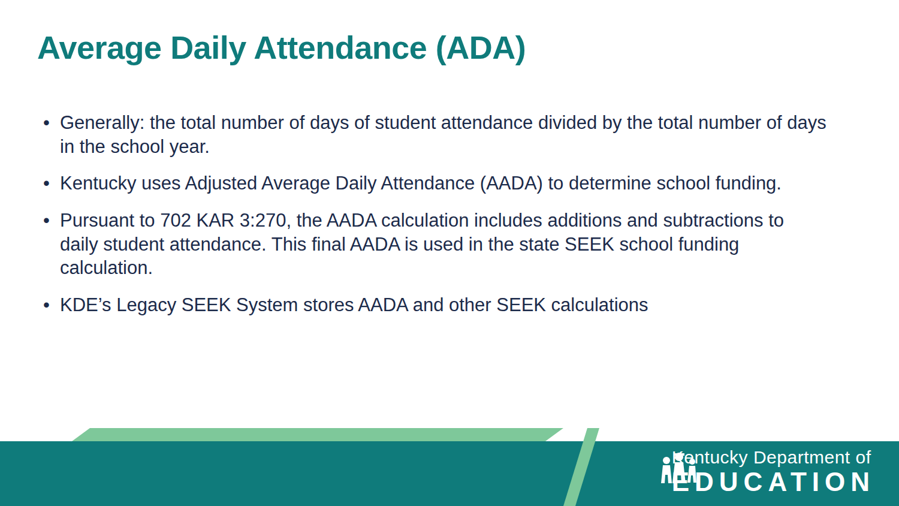Average Daily Attendance (ADA)
Generally: the total number of days of student attendance divided by the total number of days in the school year.
Kentucky uses Adjusted Average Daily Attendance (AADA) to determine school funding.
Pursuant to 702 KAR 3:270, the AADA calculation includes additions and subtractions to daily student attendance. This final AADA is used in the state SEEK school funding calculation.
KDE’s Legacy SEEK System stores AADA and other SEEK calculations
Kentucky Department of
EDUCATION